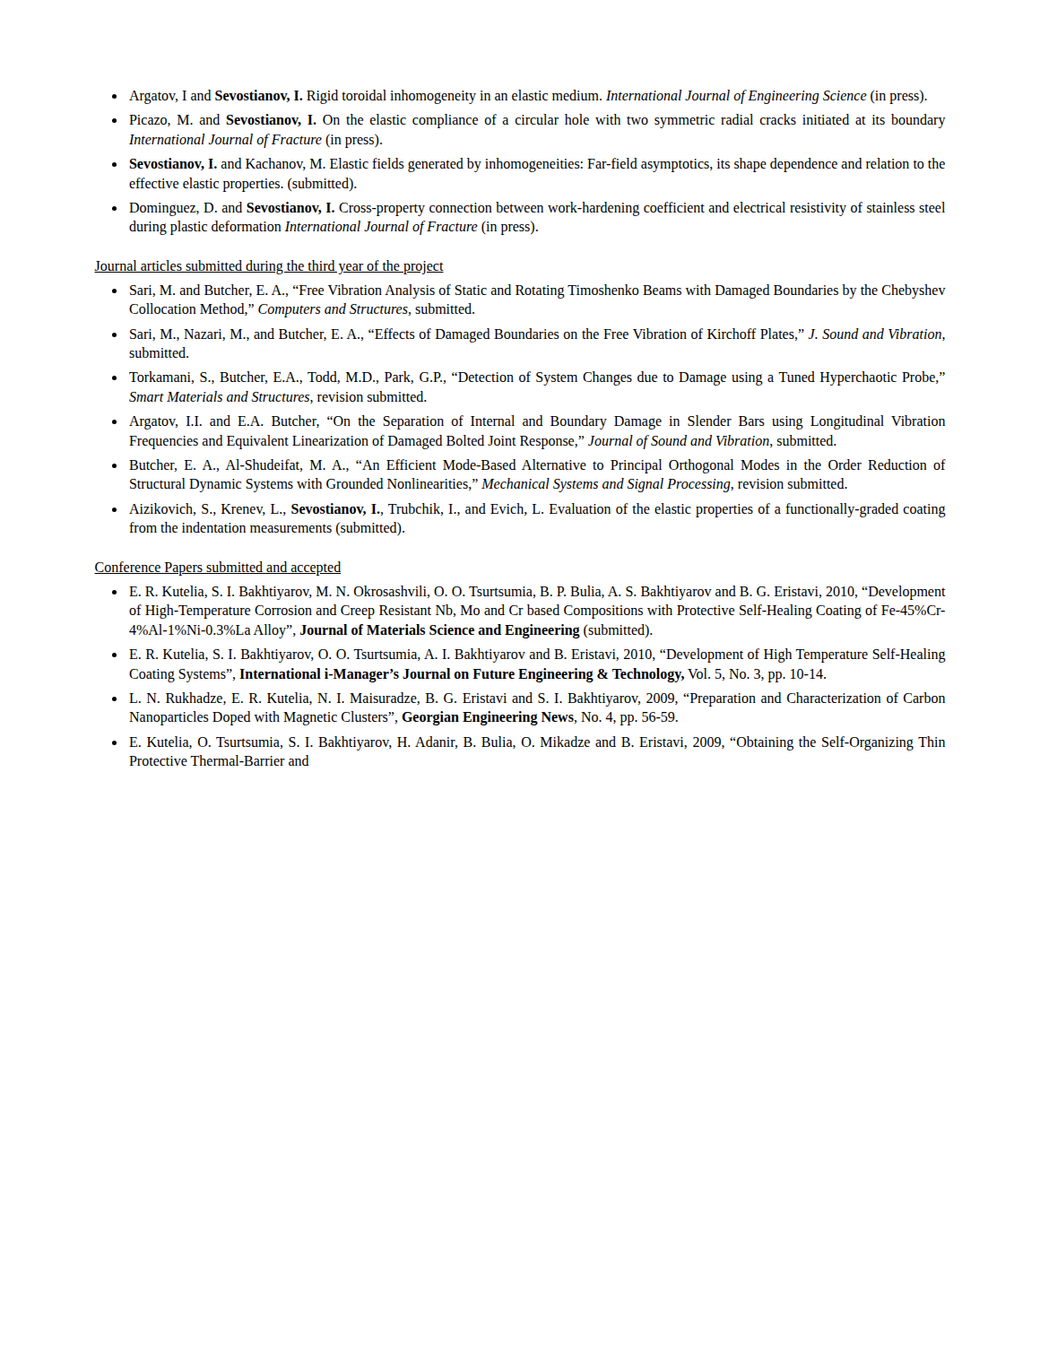Argatov, I and Sevostianov, I. Rigid toroidal inhomogeneity in an elastic medium. International Journal of Engineering Science (in press).
Picazo, M. and Sevostianov, I. On the elastic compliance of a circular hole with two symmetric radial cracks initiated at its boundary International Journal of Fracture (in press).
Sevostianov, I. and Kachanov, M. Elastic fields generated by inhomogeneities: Far-field asymptotics, its shape dependence and relation to the effective elastic properties. (submitted).
Dominguez, D. and Sevostianov, I. Cross-property connection between work-hardening coefficient and electrical resistivity of stainless steel during plastic deformation International Journal of Fracture (in press).
Journal articles submitted during the third year of the project
Sari, M. and Butcher, E. A., “Free Vibration Analysis of Static and Rotating Timoshenko Beams with Damaged Boundaries by the Chebyshev Collocation Method,” Computers and Structures, submitted.
Sari, M., Nazari, M., and Butcher, E. A., “Effects of Damaged Boundaries on the Free Vibration of Kirchoff Plates,” J. Sound and Vibration, submitted.
Torkamani, S., Butcher, E.A., Todd, M.D., Park, G.P., “Detection of System Changes due to Damage using a Tuned Hyperchaotic Probe,” Smart Materials and Structures, revision submitted.
Argatov, I.I. and E.A. Butcher, “On the Separation of Internal and Boundary Damage in Slender Bars using Longitudinal Vibration Frequencies and Equivalent Linearization of Damaged Bolted Joint Response,” Journal of Sound and Vibration, submitted.
Butcher, E. A., Al-Shudeifat, M. A., “An Efficient Mode-Based Alternative to Principal Orthogonal Modes in the Order Reduction of Structural Dynamic Systems with Grounded Nonlinearities,” Mechanical Systems and Signal Processing, revision submitted.
Aizikovich, S., Krenev, L., Sevostianov, I., Trubchik, I., and Evich, L. Evaluation of the elastic properties of a functionally-graded coating from the indentation measurements (submitted).
Conference Papers submitted and accepted
E. R. Kutelia, S. I. Bakhtiyarov, M. N. Okrosashvili, O. O. Tsurtsumia, B. P. Bulia, A. S. Bakhtiyarov and B. G. Eristavi, 2010, “Development of High-Temperature Corrosion and Creep Resistant Nb, Mo and Cr based Compositions with Protective Self-Healing Coating of Fe-45%Cr-4%Al-1%Ni-0.3%La Alloy”, Journal of Materials Science and Engineering (submitted).
E. R. Kutelia, S. I. Bakhtiyarov, O. O. Tsurtsumia, A. I. Bakhtiyarov and B. Eristavi, 2010, “Development of High Temperature Self-Healing Coating Systems”, International i-Manager’s Journal on Future Engineering & Technology, Vol. 5, No. 3, pp. 10-14.
L. N. Rukhadze, E. R. Kutelia, N. I. Maisuradze, B. G. Eristavi and S. I. Bakhtiyarov, 2009, “Preparation and Characterization of Carbon Nanoparticles Doped with Magnetic Clusters”, Georgian Engineering News, No. 4, pp. 56-59.
E. Kutelia, O. Tsurtsumia, S. I. Bakhtiyarov, H. Adanir, B. Bulia, O. Mikadze and B. Eristavi, 2009, “Obtaining the Self-Organizing Thin Protective Thermal-Barrier and